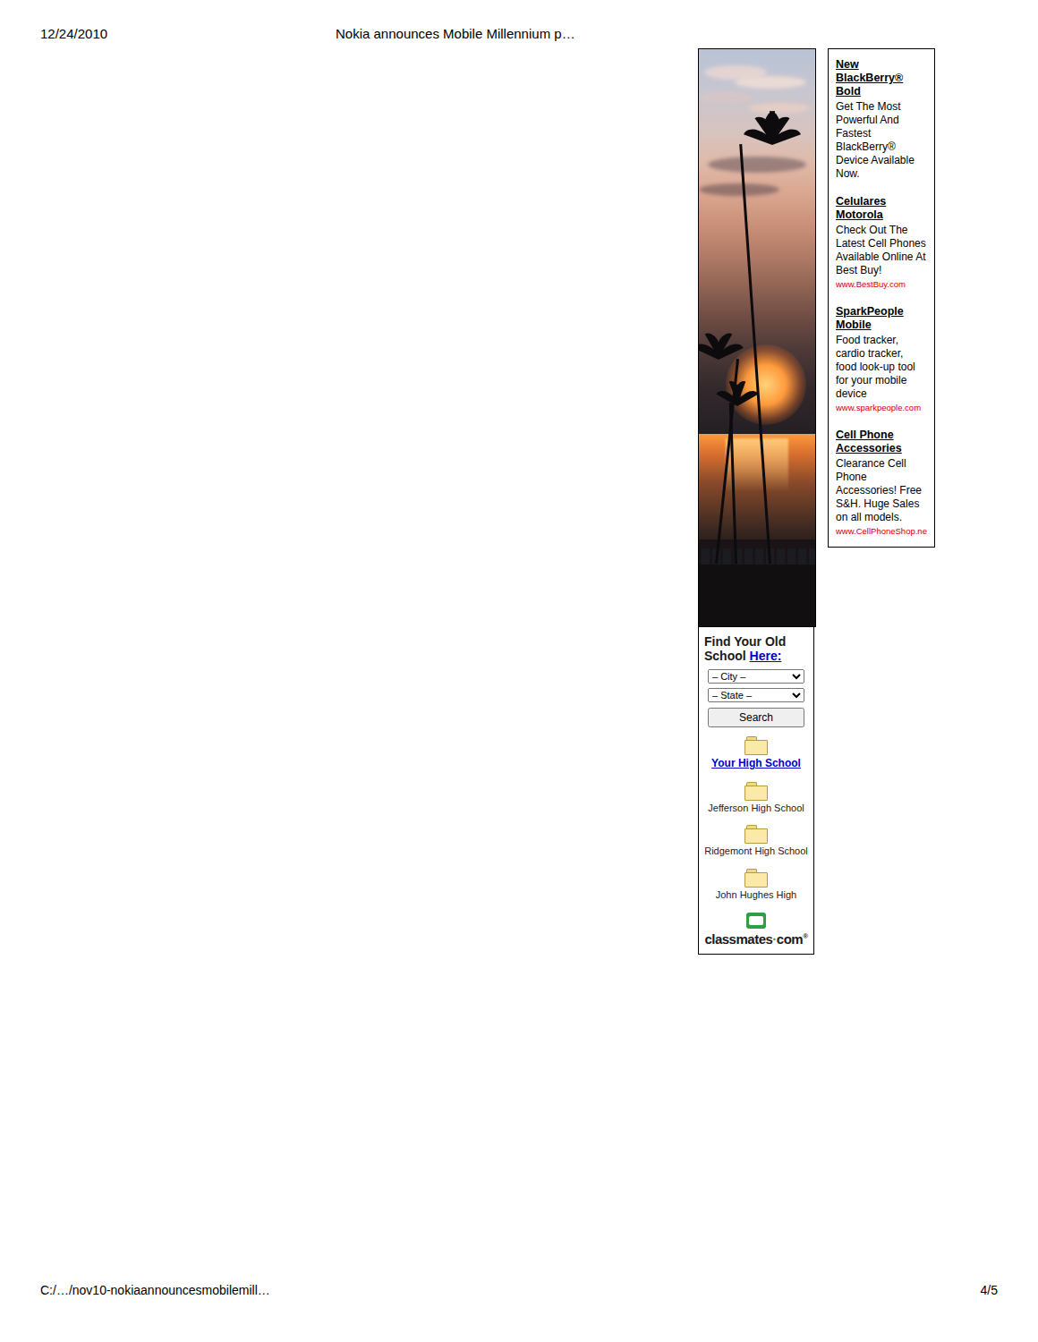12/24/2010
Nokia announces Mobile Millennium p…
Find Your Old
School Here:
– City –
– State –
Search
Your High School
Jefferson High School
Ridgemont High School
John Hughes High
classmates·com®
New BlackBerry® Bold
Get The Most Powerful And Fastest BlackBerry® Device Available Now.
Celulares Motorola
Check Out The Latest Cell Phones Available Online At Best Buy!
www.BestBuy.com
SparkPeople Mobile
Food tracker, cardio tracker, food look-up tool for your mobile device
www.sparkpeople.com
Cell Phone Accessories
Clearance Cell Phone Accessories! Free S&H. Huge Sales on all models.
www.CellPhoneShop.net
C:/…/nov10-nokiaannouncesmobilemill…
4/5